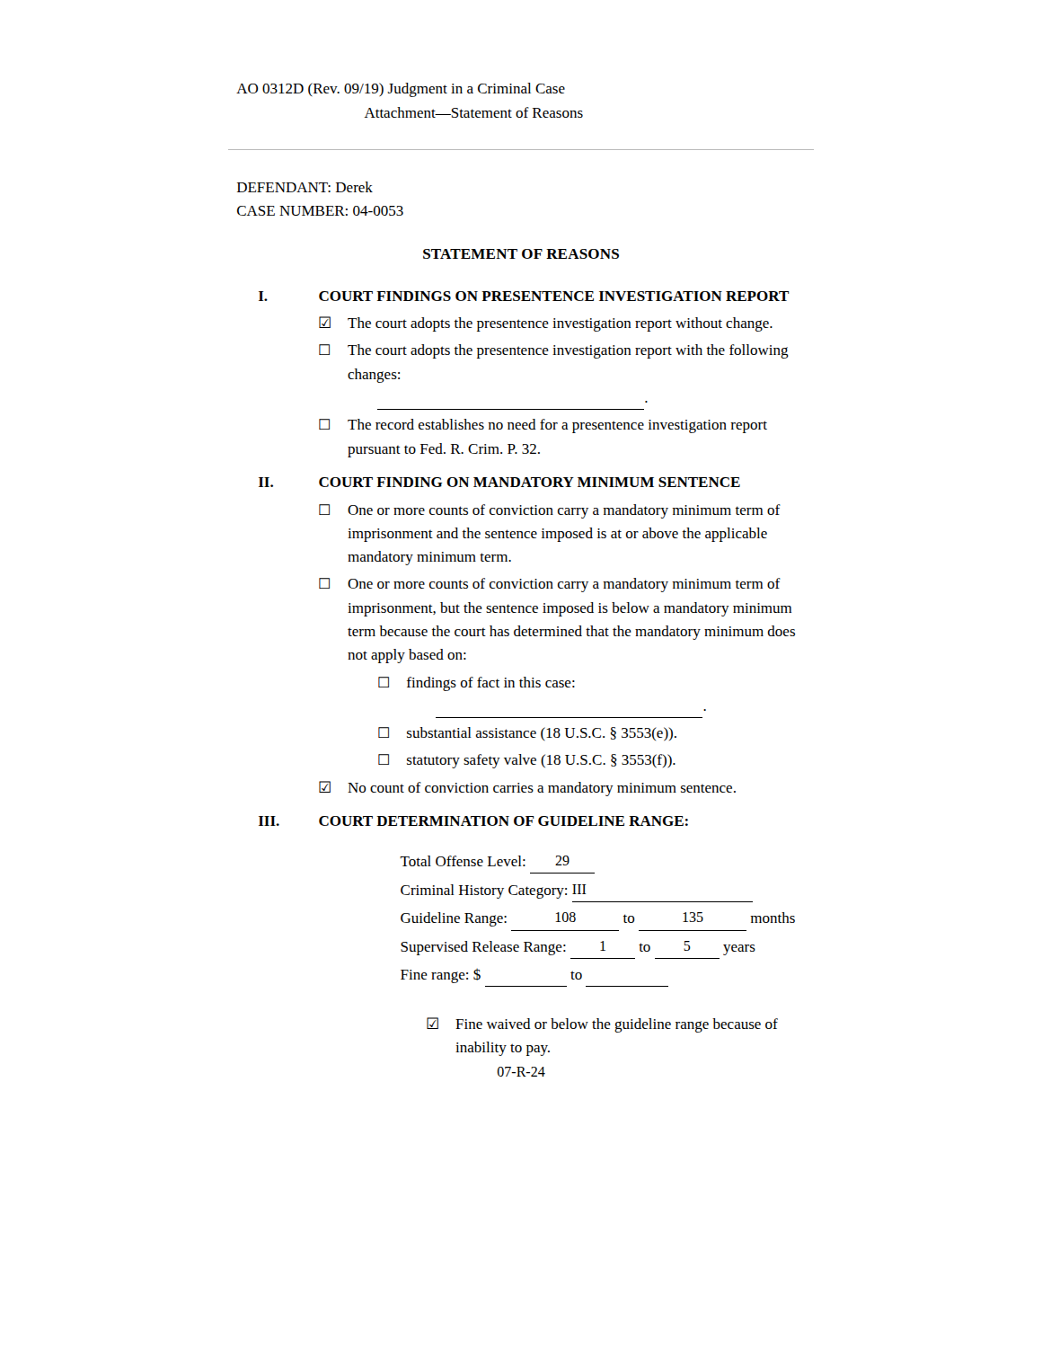AO 0312D (Rev. 09/19) Judgment in a Criminal Case
Attachment—Statement of Reasons
DEFENDANT: Derek
CASE NUMBER: 04-0053
STATEMENT OF REASONS
I. Court Findings on Presentence Investigation Report
The court adopts the presentence investigation report without change.
The court adopts the presentence investigation report with the following changes:
.
The record establishes no need for a presentence investigation report pursuant to Fed. R. Crim. P. 32.
II. Court Finding on Mandatory Minimum Sentence
One or more counts of conviction carry a mandatory minimum term of imprisonment and the sentence imposed is at or above the applicable mandatory minimum term.
One or more counts of conviction carry a mandatory minimum term of imprisonment, but the sentence imposed is below a mandatory minimum term because the court has determined that the mandatory minimum does not apply based on:
findings of fact in this case:
.
substantial assistance (18 U.S.C. § 3553(e)).
statutory safety valve (18 U.S.C. § 3553(f)).
No count of conviction carries a mandatory minimum sentence.
III. Court Determination of Guideline Range:
Total Offense Level: 29
Criminal History Category: III
Guideline Range: 108 to 135 months
Supervised Release Range: 1 to 5 years
Fine range: $ to
Fine waived or below the guideline range because of inability to pay.
07-R-24